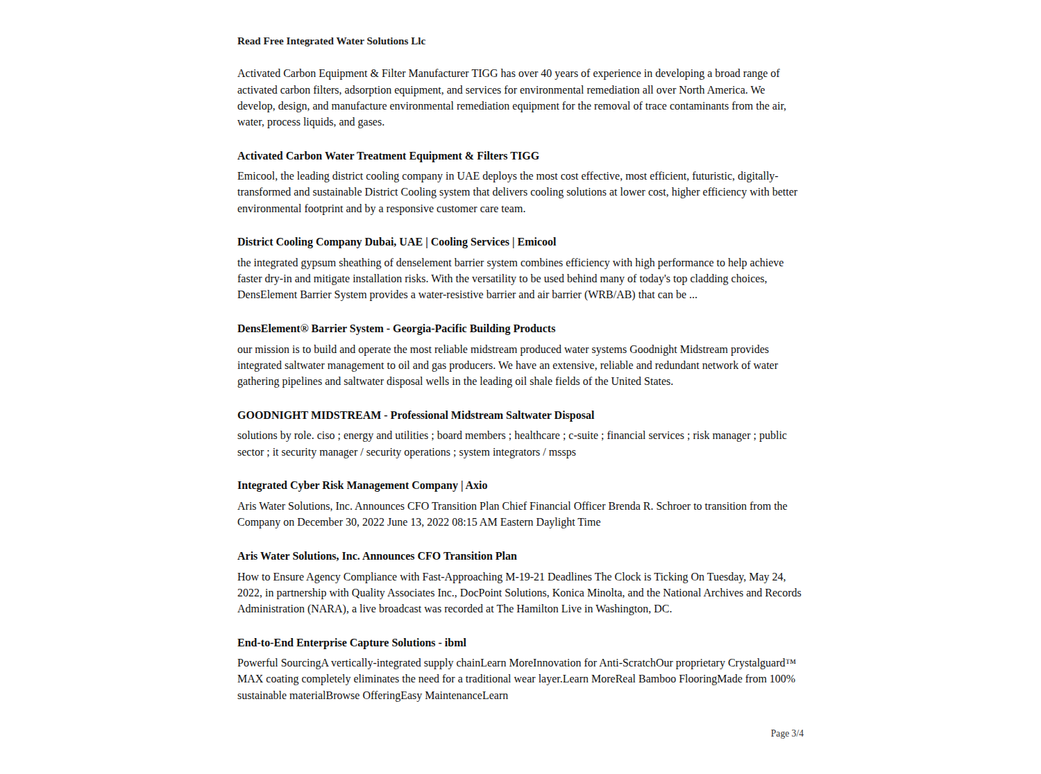Read Free Integrated Water Solutions Llc
Activated Carbon Equipment & Filter Manufacturer TIGG has over 40 years of experience in developing a broad range of activated carbon filters, adsorption equipment, and services for environmental remediation all over North America. We develop, design, and manufacture environmental remediation equipment for the removal of trace contaminants from the air, water, process liquids, and gases.
Activated Carbon Water Treatment Equipment & Filters TIGG
Emicool, the leading district cooling company in UAE deploys the most cost effective, most efficient, futuristic, digitally-transformed and sustainable District Cooling system that delivers cooling solutions at lower cost, higher efficiency with better environmental footprint and by a responsive customer care team.
District Cooling Company Dubai, UAE | Cooling Services | Emicool
the integrated gypsum sheathing of denselement barrier system combines efficiency with high performance to help achieve faster dry-in and mitigate installation risks. With the versatility to be used behind many of today's top cladding choices, DensElement Barrier System provides a water-resistive barrier and air barrier (WRB/AB) that can be ...
DensElement® Barrier System - Georgia-Pacific Building Products
our mission is to build and operate the most reliable midstream produced water systems Goodnight Midstream provides integrated saltwater management to oil and gas producers. We have an extensive, reliable and redundant network of water gathering pipelines and saltwater disposal wells in the leading oil shale fields of the United States.
GOODNIGHT MIDSTREAM - Professional Midstream Saltwater Disposal
solutions by role. ciso ; energy and utilities ; board members ; healthcare ; c-suite ; financial services ; risk manager ; public sector ; it security manager / security operations ; system integrators / mssps
Integrated Cyber Risk Management Company | Axio
Aris Water Solutions, Inc. Announces CFO Transition Plan Chief Financial Officer Brenda R. Schroer to transition from the Company on December 30, 2022 June 13, 2022 08:15 AM Eastern Daylight Time
Aris Water Solutions, Inc. Announces CFO Transition Plan
How to Ensure Agency Compliance with Fast-Approaching M-19-21 Deadlines The Clock is Ticking On Tuesday, May 24, 2022, in partnership with Quality Associates Inc., DocPoint Solutions, Konica Minolta, and the National Archives and Records Administration (NARA), a live broadcast was recorded at The Hamilton Live in Washington, DC.
End-to-End Enterprise Capture Solutions - ibml
Powerful SourcingA vertically-integrated supply chainLearn MoreInnovation for Anti-ScratchOur proprietary Crystalguard™ MAX coating completely eliminates the need for a traditional wear layer.Learn MoreReal Bamboo FlooringMade from 100% sustainable materialBrowse OfferingEasy MaintenanceLearn
Page 3/4